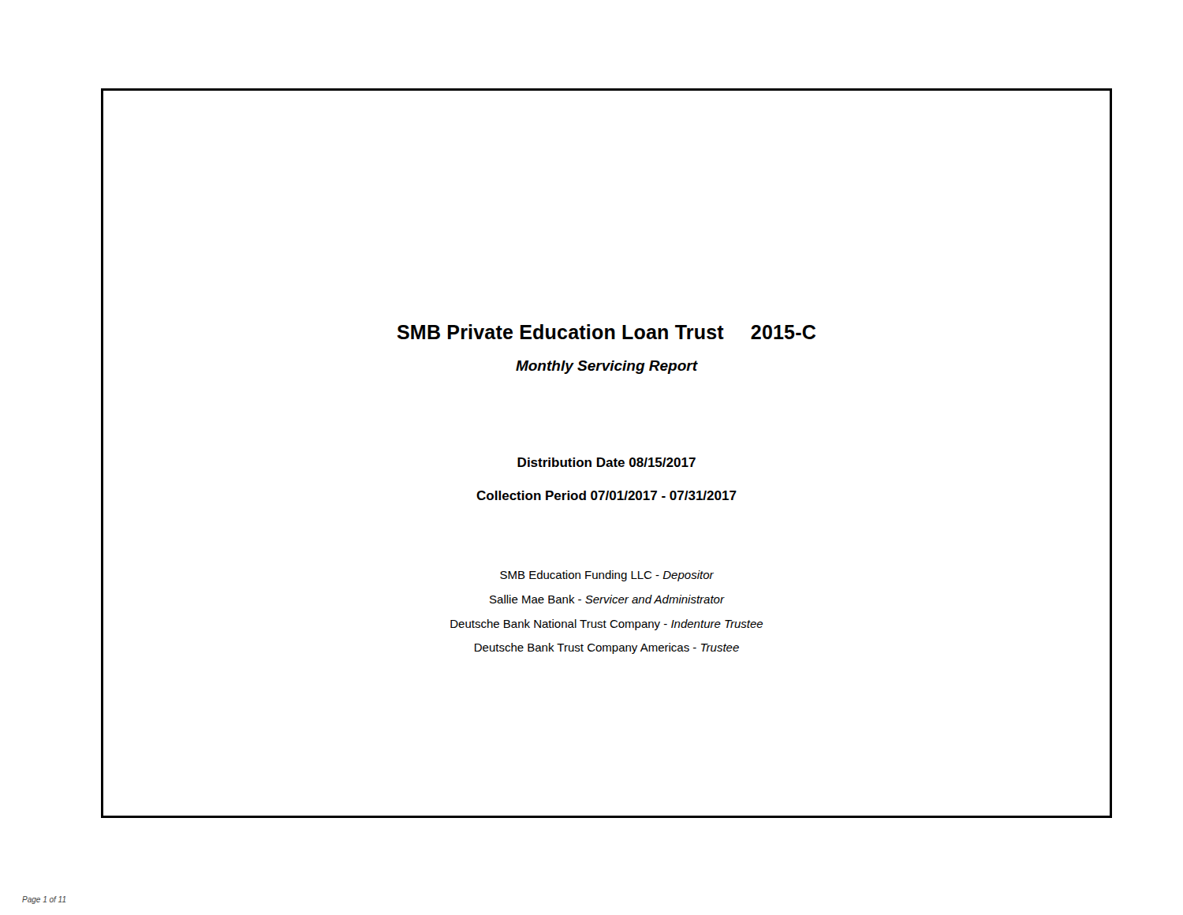SMB Private Education Loan Trust 2015-C
Monthly Servicing Report
Distribution Date 08/15/2017
Collection Period 07/01/2017 - 07/31/2017
SMB Education Funding LLC - Depositor
Sallie Mae Bank - Servicer and Administrator
Deutsche Bank National Trust Company - Indenture Trustee
Deutsche Bank Trust Company Americas - Trustee
Page 1 of 11